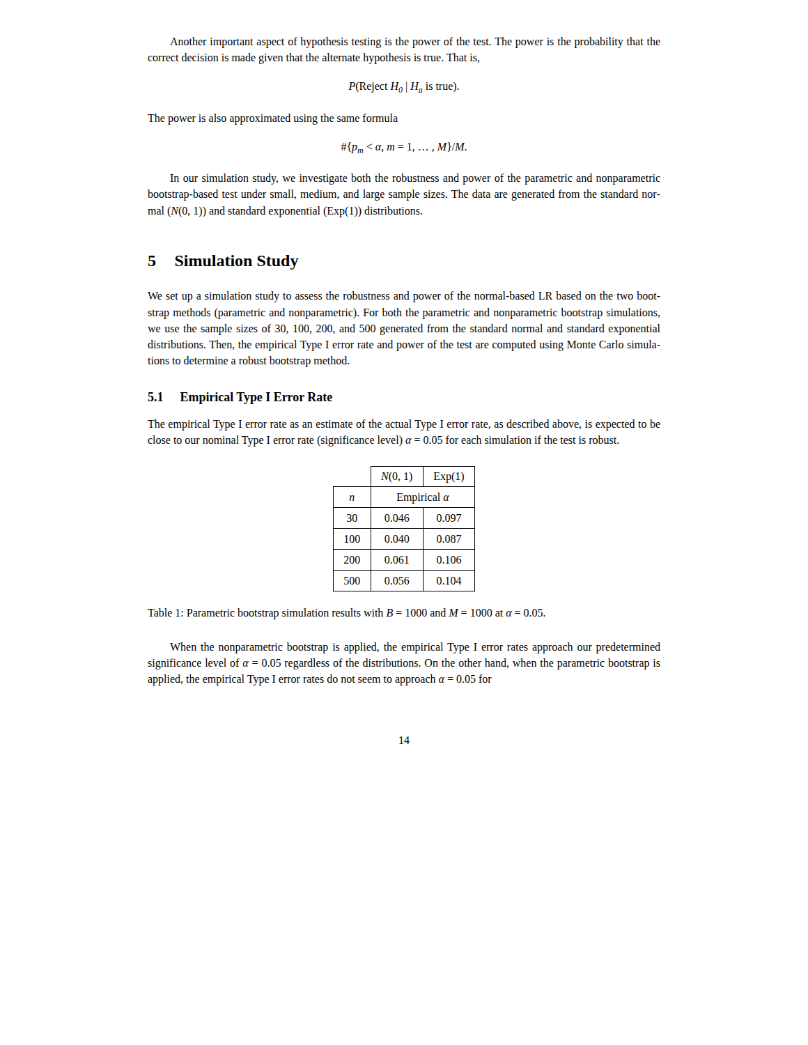Another important aspect of hypothesis testing is the power of the test. The power is the probability that the correct decision is made given that the alternate hypothesis is true. That is,
P(Reject H0 | Ha is true).
The power is also approximated using the same formula
#{pm < α, m = 1, … , M}/M.
In our simulation study, we investigate both the robustness and power of the parametric and nonparametric bootstrap-based test under small, medium, and large sample sizes. The data are generated from the standard normal (N(0, 1)) and standard exponential (Exp(1)) distributions.
5 Simulation Study
We set up a simulation study to assess the robustness and power of the normal-based LR based on the two bootstrap methods (parametric and nonparametric). For both the parametric and nonparametric bootstrap simulations, we use the sample sizes of 30, 100, 200, and 500 generated from the standard normal and standard exponential distributions. Then, the empirical Type I error rate and power of the test are computed using Monte Carlo simulations to determine a robust bootstrap method.
5.1 Empirical Type I Error Rate
The empirical Type I error rate as an estimate of the actual Type I error rate, as described above, is expected to be close to our nominal Type I error rate (significance level) α = 0.05 for each simulation if the test is robust.
| | N (0, 1) | Exp (1) |
| n | Empirical α |
| 30 | 0.046 | 0.097 |
| 100 | 0.040 | 0.087 |
| 200 | 0.061 | 0.106 |
| 500 | 0.056 | 0.104 |
Table 1: Parametric bootstrap simulation results with B = 1000 and M = 1000 at α = 0.05.
When the nonparametric bootstrap is applied, the empirical Type I error rates approach our predetermined significance level of α = 0.05 regardless of the distributions. On the other hand, when the parametric bootstrap is applied, the empirical Type I error rates do not seem to approach α = 0.05 for
14